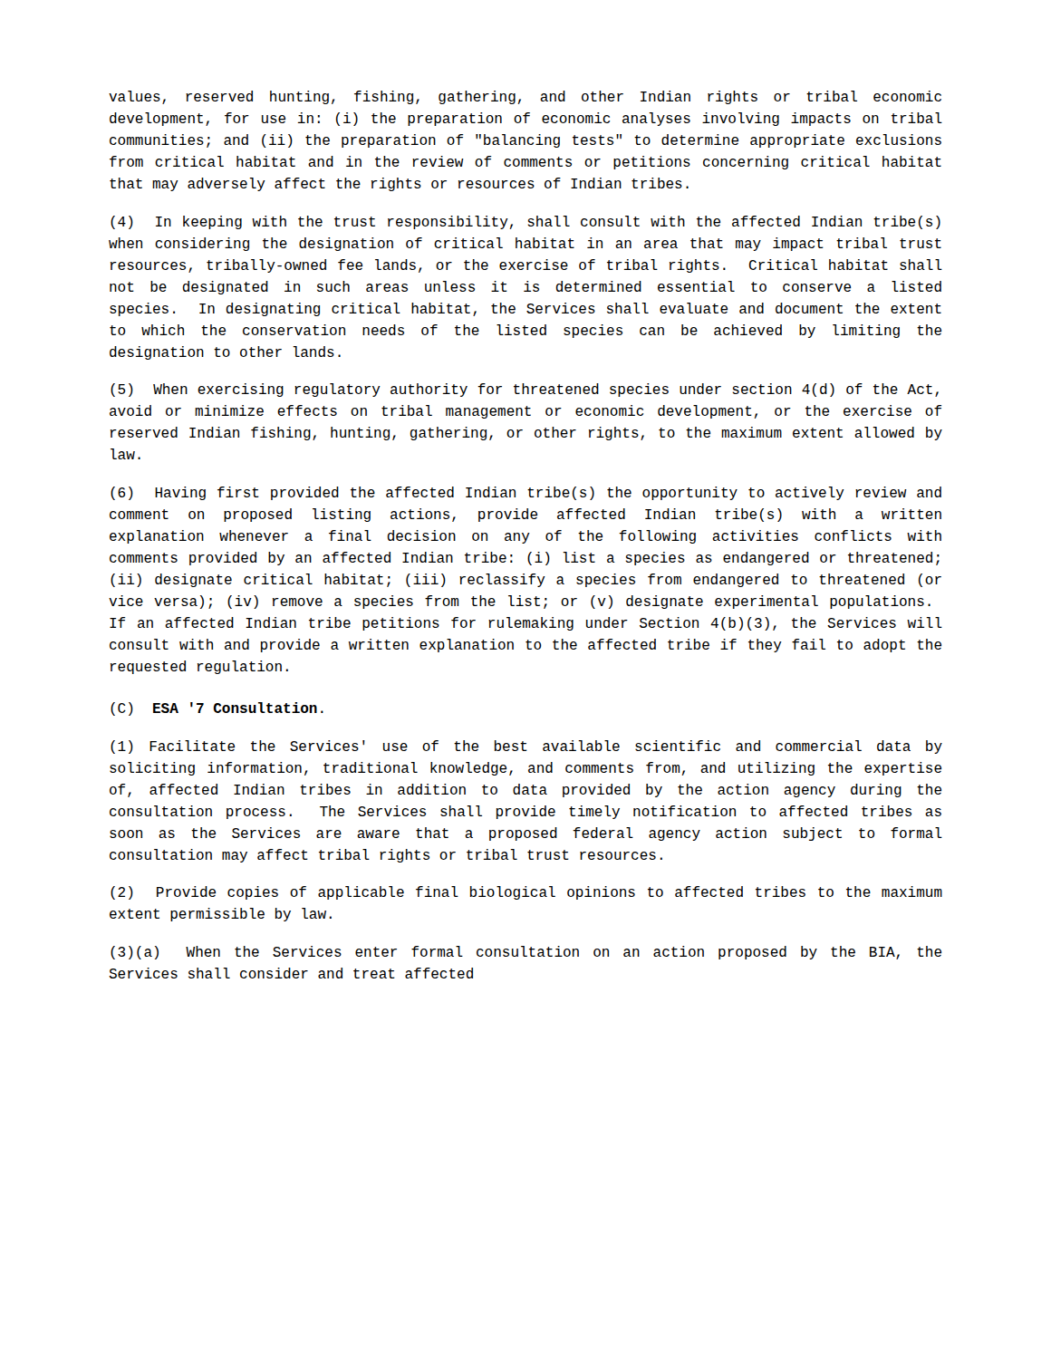values, reserved hunting, fishing, gathering, and other Indian rights or tribal economic development, for use in: (i) the preparation of economic analyses involving impacts on tribal communities; and (ii) the preparation of "balancing tests" to determine appropriate exclusions from critical habitat and in the review of comments or petitions concerning critical habitat that may adversely affect the rights or resources of Indian tribes.
(4) In keeping with the trust responsibility, shall consult with the affected Indian tribe(s) when considering the designation of critical habitat in an area that may impact tribal trust resources, tribally-owned fee lands, or the exercise of tribal rights. Critical habitat shall not be designated in such areas unless it is determined essential to conserve a listed species. In designating critical habitat, the Services shall evaluate and document the extent to which the conservation needs of the listed species can be achieved by limiting the designation to other lands.
(5) When exercising regulatory authority for threatened species under section 4(d) of the Act, avoid or minimize effects on tribal management or economic development, or the exercise of reserved Indian fishing, hunting, gathering, or other rights, to the maximum extent allowed by law.
(6) Having first provided the affected Indian tribe(s) the opportunity to actively review and comment on proposed listing actions, provide affected Indian tribe(s) with a written explanation whenever a final decision on any of the following activities conflicts with comments provided by an affected Indian tribe: (i) list a species as endangered or threatened; (ii) designate critical habitat; (iii) reclassify a species from endangered to threatened (or vice versa); (iv) remove a species from the list; or (v) designate experimental populations. If an affected Indian tribe petitions for rulemaking under Section 4(b)(3), the Services will consult with and provide a written explanation to the affected tribe if they fail to adopt the requested regulation.
(C) ESA '7 Consultation.
(1) Facilitate the Services' use of the best available scientific and commercial data by soliciting information, traditional knowledge, and comments from, and utilizing the expertise of, affected Indian tribes in addition to data provided by the action agency during the consultation process. The Services shall provide timely notification to affected tribes as soon as the Services are aware that a proposed federal agency action subject to formal consultation may affect tribal rights or tribal trust resources.
(2) Provide copies of applicable final biological opinions to affected tribes to the maximum extent permissible by law.
(3)(a) When the Services enter formal consultation on an action proposed by the BIA, the Services shall consider and treat affected